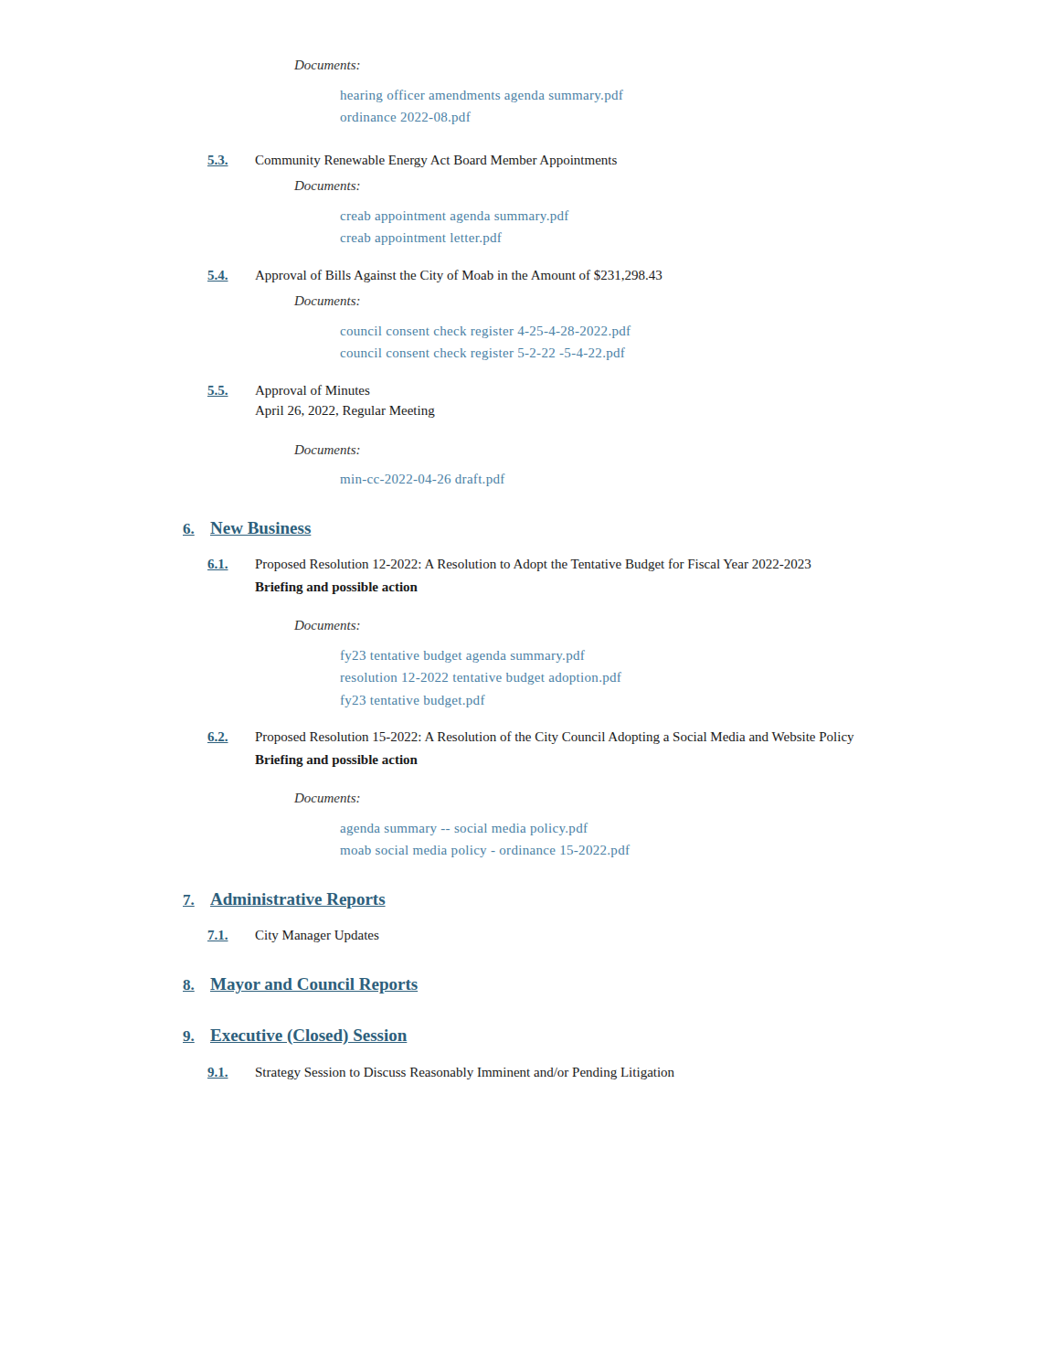Documents:
hearing officer amendments agenda summary.pdf ordinance 2022-08.pdf
5.3. Community Renewable Energy Act Board Member Appointments
Documents:
creab appointment agenda summary.pdf creab appointment letter.pdf
5.4. Approval of Bills Against the City of Moab in the Amount of $231,298.43
Documents:
council consent check register 4-25-4-28-2022.pdf council consent check register 5-2-22 -5-4-22.pdf
5.5. Approval of Minutes
April 26, 2022, Regular Meeting
Documents:
min-cc-2022-04-26 draft.pdf
6. New Business
6.1. Proposed Resolution 12-2022: A Resolution to Adopt the Tentative Budget for Fiscal Year 2022-2023 Briefing and possible action
Documents:
fy23 tentative budget agenda summary.pdf resolution 12-2022 tentative budget adoption.pdf fy23 tentative budget.pdf
6.2. Proposed Resolution 15-2022: A Resolution of the City Council Adopting a Social Media and Website Policy Briefing and possible action
Documents:
agenda summary -- social media policy.pdf moab social media policy - ordinance 15-2022.pdf
7. Administrative Reports
7.1. City Manager Updates
8. Mayor and Council Reports
9. Executive (Closed) Session
9.1. Strategy Session to Discuss Reasonably Imminent and/or Pending Litigation